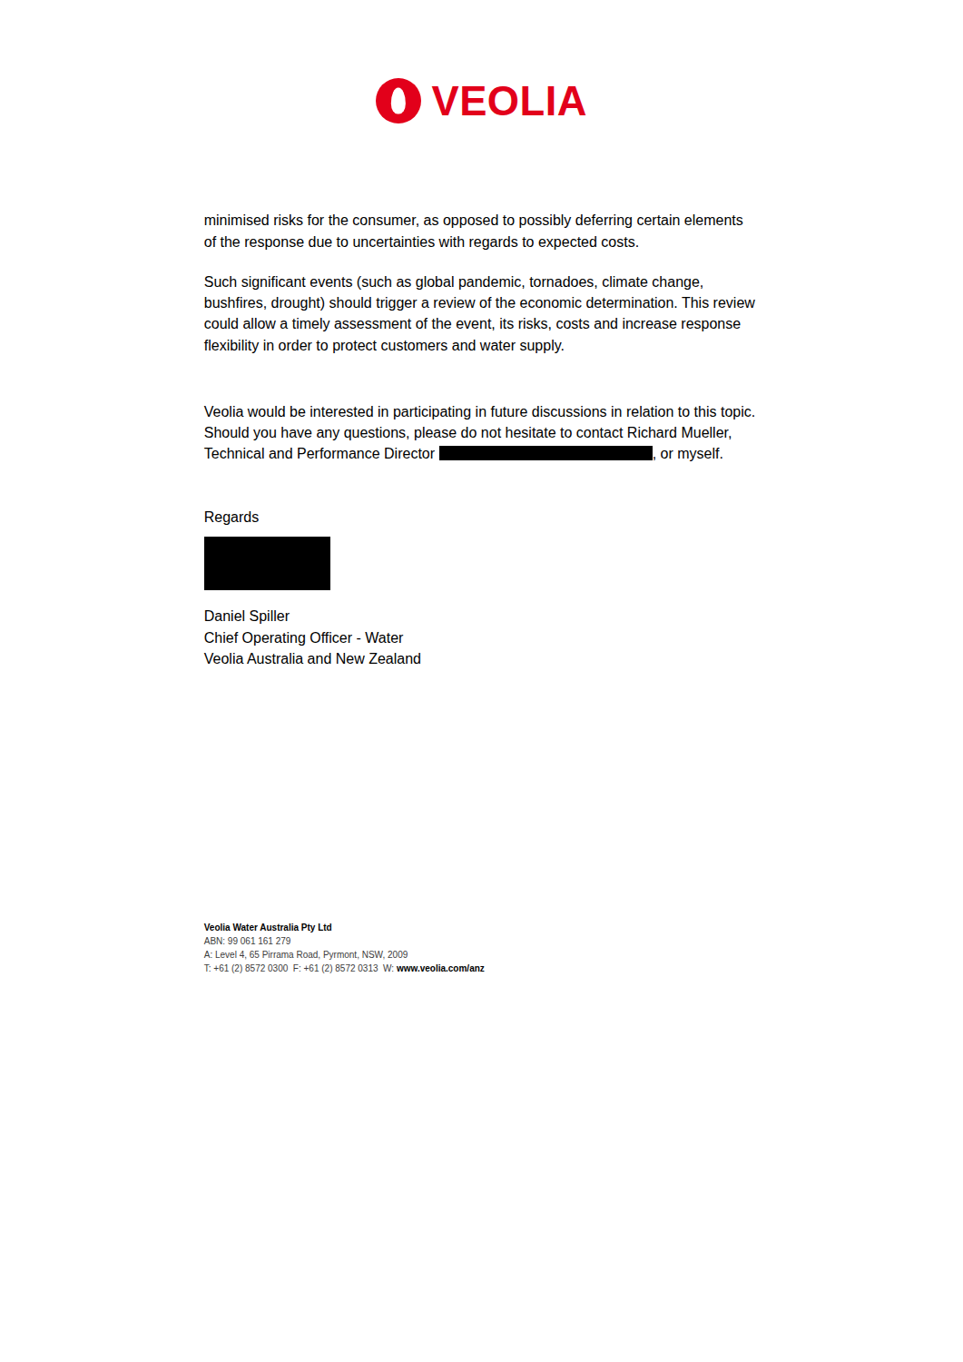VEOLIA
minimised risks for the consumer, as opposed to possibly deferring certain elements of the response due to uncertainties with regards to expected costs.
Such significant events (such as global pandemic, tornadoes, climate change, bushfires, drought) should trigger a review of the economic determination. This review could allow a timely assessment of the event, its risks, costs and increase response flexibility in order to protect customers and water supply.
Veolia would be interested in participating in future discussions in relation to this topic. Should you have any questions, please do not hesitate to contact Richard Mueller, Technical and Performance Director , or myself.
Regards
Daniel Spiller
Chief Operating Officer - Water
Veolia Australia and New Zealand
Veolia Water Australia Pty Ltd
ABN: 99 061 161 279
A: Level 4, 65 Pirrama Road, Pyrmont, NSW, 2009
T: +61 (2) 8572 0300 F: +61 (2) 8572 0313 W: www.veolia.com/anz